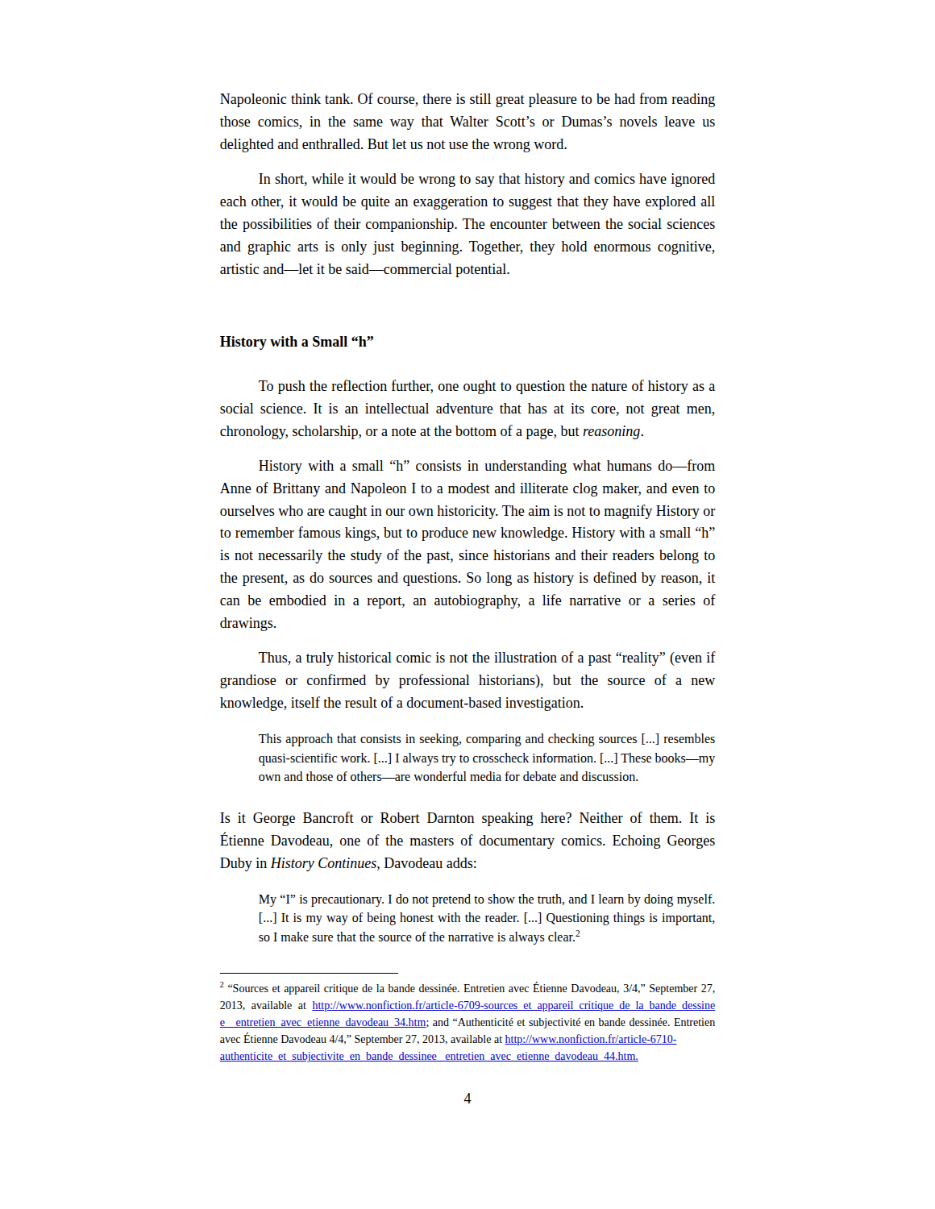Napoleonic think tank. Of course, there is still great pleasure to be had from reading those comics, in the same way that Walter Scott’s or Dumas’s novels leave us delighted and enthralled. But let us not use the wrong word.
In short, while it would be wrong to say that history and comics have ignored each other, it would be quite an exaggeration to suggest that they have explored all the possibilities of their companionship. The encounter between the social sciences and graphic arts is only just beginning. Together, they hold enormous cognitive, artistic and—let it be said—commercial potential.
History with a Small “h”
To push the reflection further, one ought to question the nature of history as a social science. It is an intellectual adventure that has at its core, not great men, chronology, scholarship, or a note at the bottom of a page, but reasoning.
History with a small “h” consists in understanding what humans do—from Anne of Brittany and Napoleon I to a modest and illiterate clog maker, and even to ourselves who are caught in our own historicity. The aim is not to magnify History or to remember famous kings, but to produce new knowledge. History with a small “h” is not necessarily the study of the past, since historians and their readers belong to the present, as do sources and questions. So long as history is defined by reason, it can be embodied in a report, an autobiography, a life narrative or a series of drawings.
Thus, a truly historical comic is not the illustration of a past “reality” (even if grandiose or confirmed by professional historians), but the source of a new knowledge, itself the result of a document-based investigation.
This approach that consists in seeking, comparing and checking sources [...] resembles quasi-scientific work. [...] I always try to crosscheck information. [...] These books—my own and those of others—are wonderful media for debate and discussion.
Is it George Bancroft or Robert Darnton speaking here? Neither of them. It is Étienne Davodeau, one of the masters of documentary comics. Echoing Georges Duby in History Continues, Davodeau adds:
My “I” is precautionary. I do not pretend to show the truth, and I learn by doing myself. [...] It is my way of being honest with the reader. [...] Questioning things is important, so I make sure that the source of the narrative is always clear.2
2 “Sources et appareil critique de la bande dessinée. Entretien avec Étienne Davodeau, 3/4,” September 27, 2013, available at http://www.nonfiction.fr/article-6709-sources_et_appareil_critique_de_la_bande_dessinee entretien_avec_etienne_davodeau_34.htm; and “Authenticité et subjectivité en bande dessinée. Entretien avec Étienne Davodeau 4/4,” September 27, 2013, available at http://www.nonfiction.fr/article-6710-
authenticite_et_subjectivite_en_bande_dessinee entretien_avec_etienne_davodeau_44.htm.
4